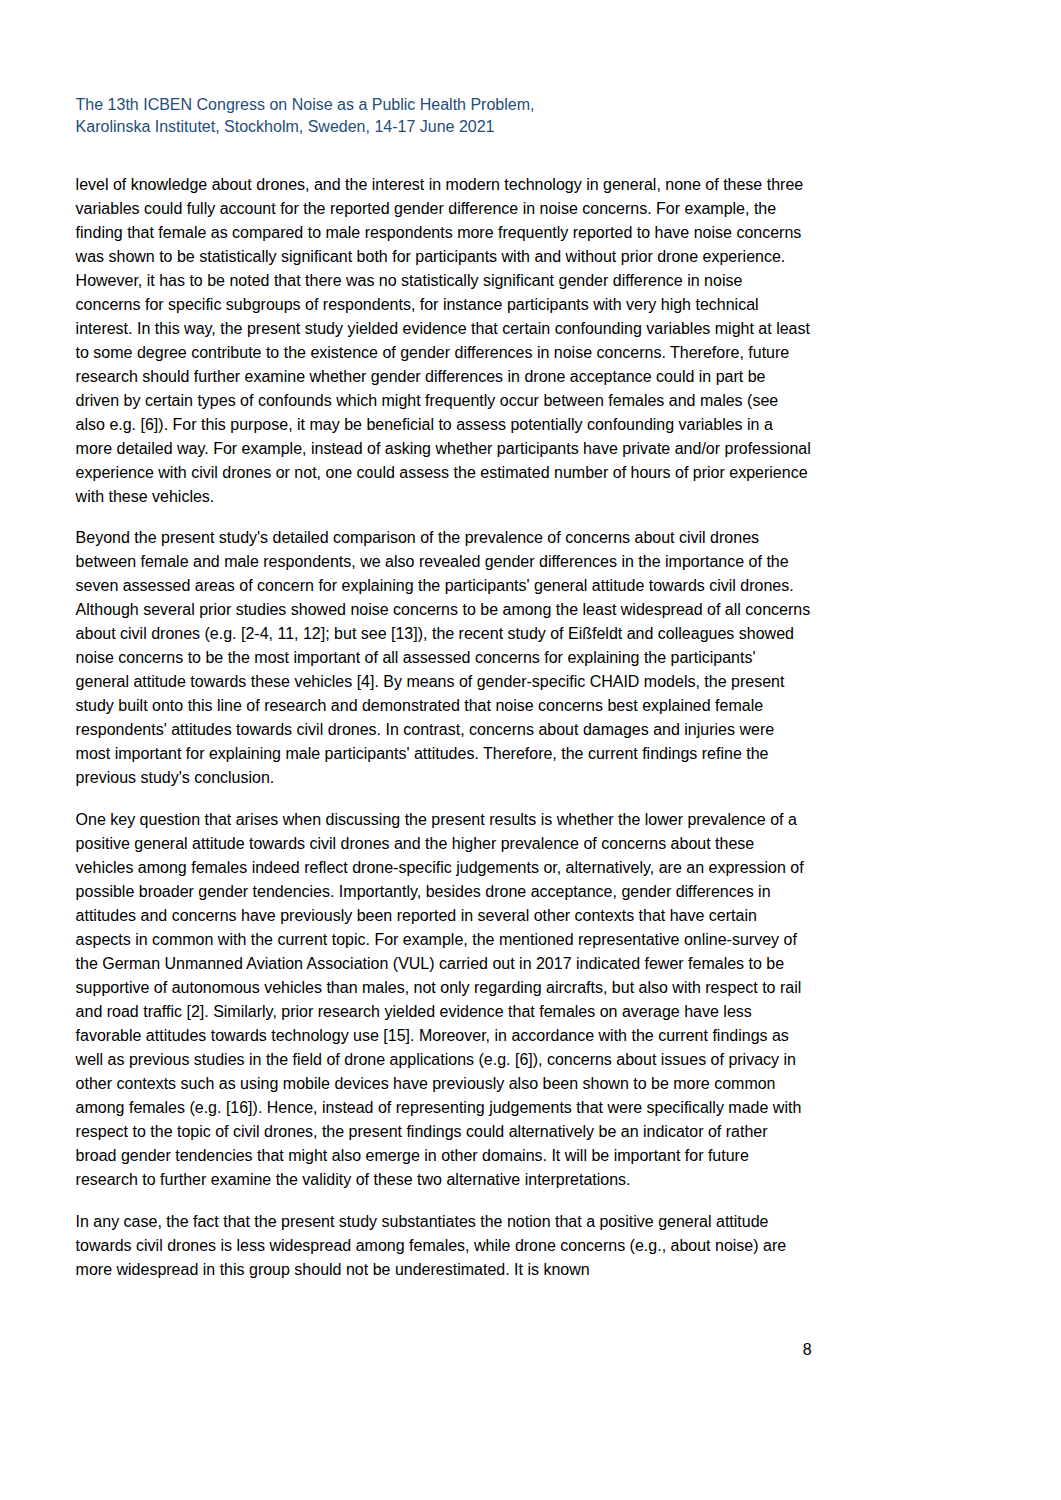The 13th ICBEN Congress on Noise as a Public Health Problem,
Karolinska Institutet, Stockholm, Sweden, 14-17 June 2021
level of knowledge about drones, and the interest in modern technology in general, none of these three variables could fully account for the reported gender difference in noise concerns. For example, the finding that female as compared to male respondents more frequently reported to have noise concerns was shown to be statistically significant both for participants with and without prior drone experience. However, it has to be noted that there was no statistically significant gender difference in noise concerns for specific subgroups of respondents, for instance participants with very high technical interest. In this way, the present study yielded evidence that certain confounding variables might at least to some degree contribute to the existence of gender differences in noise concerns. Therefore, future research should further examine whether gender differences in drone acceptance could in part be driven by certain types of confounds which might frequently occur between females and males (see also e.g. [6]). For this purpose, it may be beneficial to assess potentially confounding variables in a more detailed way. For example, instead of asking whether participants have private and/or professional experience with civil drones or not, one could assess the estimated number of hours of prior experience with these vehicles.
Beyond the present study's detailed comparison of the prevalence of concerns about civil drones between female and male respondents, we also revealed gender differences in the importance of the seven assessed areas of concern for explaining the participants' general attitude towards civil drones. Although several prior studies showed noise concerns to be among the least widespread of all concerns about civil drones (e.g. [2-4, 11, 12]; but see [13]), the recent study of Eißfeldt and colleagues showed noise concerns to be the most important of all assessed concerns for explaining the participants' general attitude towards these vehicles [4]. By means of gender-specific CHAID models, the present study built onto this line of research and demonstrated that noise concerns best explained female respondents' attitudes towards civil drones. In contrast, concerns about damages and injuries were most important for explaining male participants' attitudes. Therefore, the current findings refine the previous study's conclusion.
One key question that arises when discussing the present results is whether the lower prevalence of a positive general attitude towards civil drones and the higher prevalence of concerns about these vehicles among females indeed reflect drone-specific judgements or, alternatively, are an expression of possible broader gender tendencies. Importantly, besides drone acceptance, gender differences in attitudes and concerns have previously been reported in several other contexts that have certain aspects in common with the current topic. For example, the mentioned representative online-survey of the German Unmanned Aviation Association (VUL) carried out in 2017 indicated fewer females to be supportive of autonomous vehicles than males, not only regarding aircrafts, but also with respect to rail and road traffic [2]. Similarly, prior research yielded evidence that females on average have less favorable attitudes towards technology use [15]. Moreover, in accordance with the current findings as well as previous studies in the field of drone applications (e.g. [6]), concerns about issues of privacy in other contexts such as using mobile devices have previously also been shown to be more common among females (e.g. [16]). Hence, instead of representing judgements that were specifically made with respect to the topic of civil drones, the present findings could alternatively be an indicator of rather broad gender tendencies that might also emerge in other domains. It will be important for future research to further examine the validity of these two alternative interpretations.
In any case, the fact that the present study substantiates the notion that a positive general attitude towards civil drones is less widespread among females, while drone concerns (e.g., about noise) are more widespread in this group should not be underestimated. It is known
8